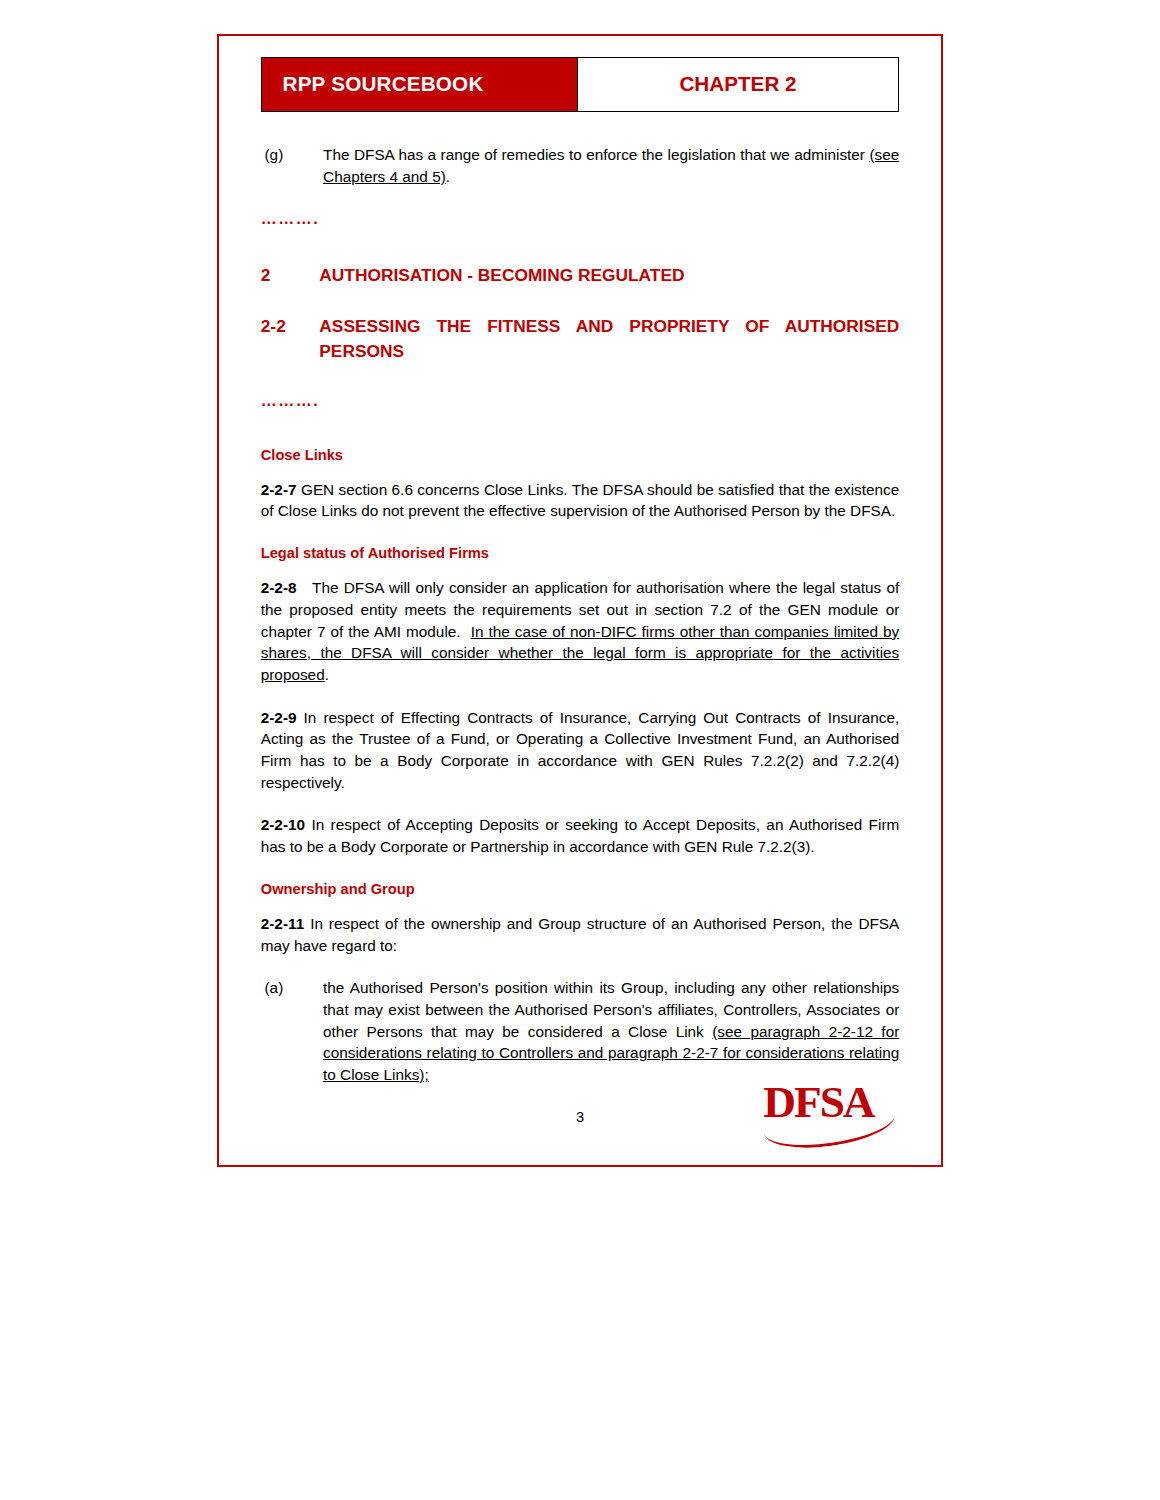| RPP SOURCEBOOK | CHAPTER 2 |
(g)
The DFSA has a range of remedies to enforce the legislation that we administer (see Chapters 4 and 5).
……….
2
AUTHORISATION - BECOMING REGULATED
2-2
ASSESSING THE FITNESS AND PROPRIETY OF AUTHORISED PERSONS
……….
Close Links
2-2-7 GEN section 6.6 concerns Close Links. The DFSA should be satisfied that the existence of Close Links do not prevent the effective supervision of the Authorised Person by the DFSA.
Legal status of Authorised Firms
2-2-8 The DFSA will only consider an application for authorisation where the legal status of the proposed entity meets the requirements set out in section 7.2 of the GEN module or chapter 7 of the AMI module. In the case of non-DIFC firms other than companies limited by shares, the DFSA will consider whether the legal form is appropriate for the activities proposed.
2-2-9 In respect of Effecting Contracts of Insurance, Carrying Out Contracts of Insurance, Acting as the Trustee of a Fund, or Operating a Collective Investment Fund, an Authorised Firm has to be a Body Corporate in accordance with GEN Rules 7.2.2(2) and 7.2.2(4) respectively.
2-2-10 In respect of Accepting Deposits or seeking to Accept Deposits, an Authorised Firm has to be a Body Corporate or Partnership in accordance with GEN Rule 7.2.2(3).
Ownership and Group
2-2-11 In respect of the ownership and Group structure of an Authorised Person, the DFSA may have regard to:
(a)
the Authorised Person's position within its Group, including any other relationships that may exist between the Authorised Person's affiliates, Controllers, Associates or other Persons that may be considered a Close Link (see paragraph 2-2-12 for considerations relating to Controllers and paragraph 2-2-7 for considerations relating to Close Links);
3
DFSA